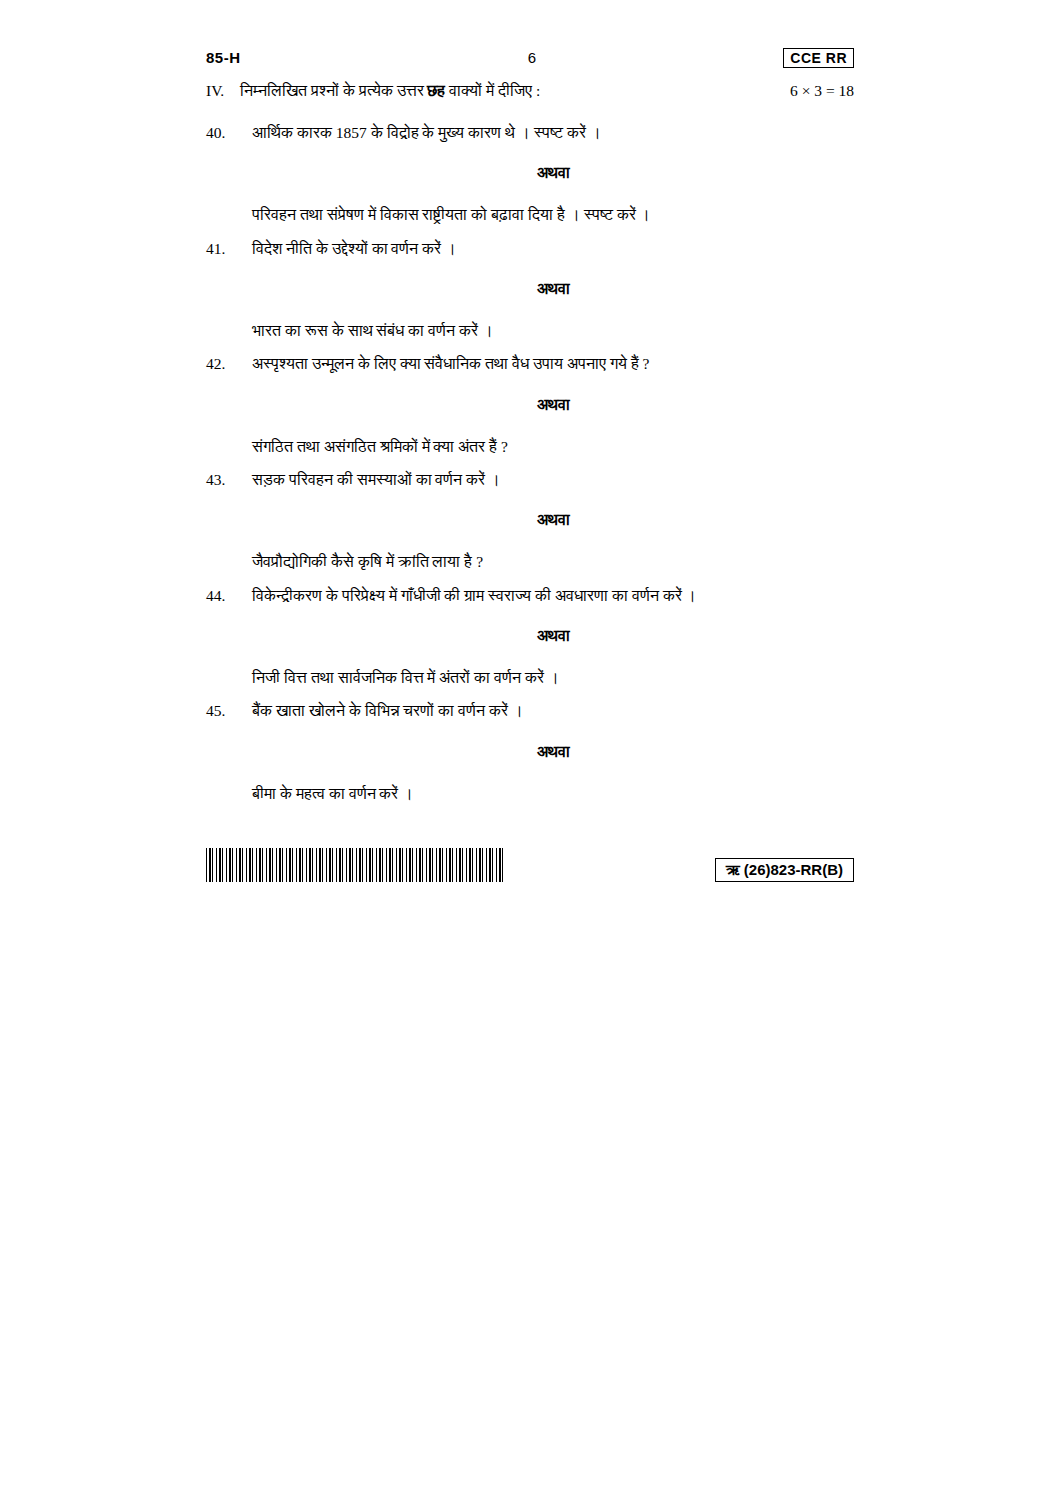85-H 6 CCE RR
IV. निम्नलिखित प्रश्नों के प्रत्येक उत्तर छह वाक्यों में दीजिए : 6 × 3 = 18
40. आर्थिक कारक 1857 के विद्रोह के मुख्य कारण थे । स्पष्ट करें ।
अथवा
परिवहन तथा संप्रेषण में विकास राष्ट्रीयता को बढ़ावा दिया है । स्पष्ट करें ।
41. विदेश नीति के उद्देश्यों का वर्णन करें ।
अथवा
भारत का रूस के साथ संबंध का वर्णन करें ।
42. अस्पृश्यता उन्मूलन के लिए क्या संवैधानिक तथा वैध उपाय अपनाए गये हैं ?
अथवा
संगठित तथा असंगठित श्रमिकों में क्या अंतर हैं ?
43. सड़क परिवहन की समस्याओं का वर्णन करें ।
अथवा
जैवप्रौद्योगिकी कैसे कृषि में क्रांति लाया है ?
44. विकेन्द्रीकरण के परिप्रेक्ष्य में गाँधीजी की ग्राम स्वराज्य की अवधारणा का वर्णन करें ।
अथवा
निजी वित्त तथा सार्वजनिक वित्त में अंतरों का वर्णन करें ।
45. बैंक खाता खोलने के विभिन्न चरणों का वर्णन करें ।
अथवा
बीमा के महत्व का वर्णन करें ।
ऋ(26)823-RR(B)